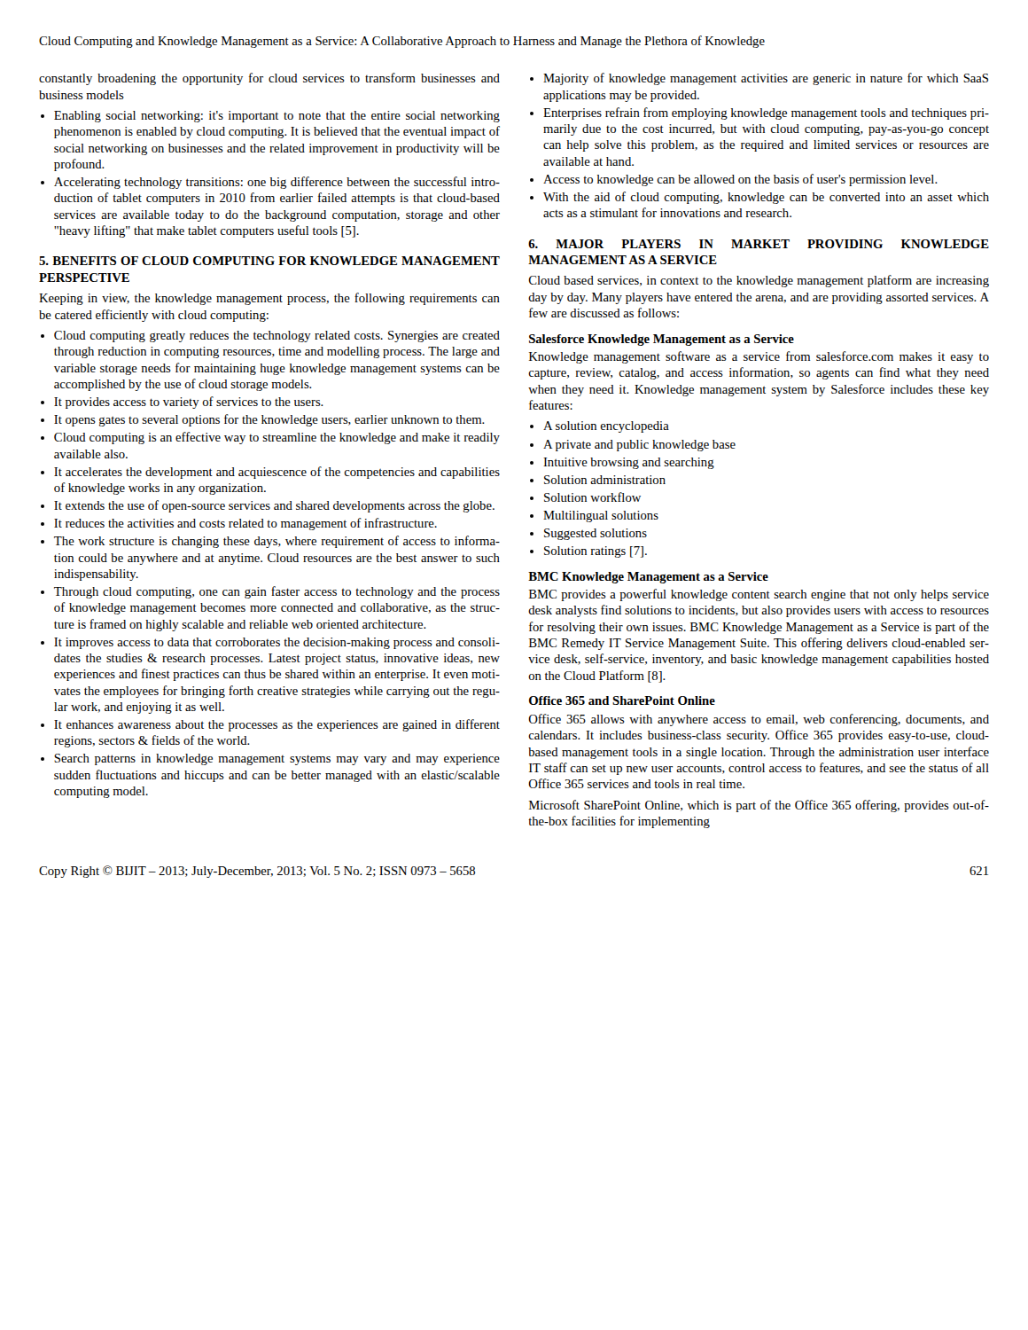Cloud Computing and Knowledge Management as a Service: A Collaborative Approach to Harness and Manage the Plethora of Knowledge
constantly broadening the opportunity for cloud services to transform businesses and business models
Enabling social networking: it's important to note that the entire social networking phenomenon is enabled by cloud computing. It is believed that the eventual impact of social networking on businesses and the related improvement in productivity will be profound.
Accelerating technology transitions: one big difference between the successful introduction of tablet computers in 2010 from earlier failed attempts is that cloud-based services are available today to do the background computation, storage and other "heavy lifting" that make tablet computers useful tools [5].
5. Benefits of Cloud Computing for Knowledge Management Perspective
Keeping in view, the knowledge management process, the following requirements can be catered efficiently with cloud computing:
Cloud computing greatly reduces the technology related costs. Synergies are created through reduction in computing resources, time and modelling process. The large and variable storage needs for maintaining huge knowledge management systems can be accomplished by the use of cloud storage models.
It provides access to variety of services to the users.
It opens gates to several options for the knowledge users, earlier unknown to them.
Cloud computing is an effective way to streamline the knowledge and make it readily available also.
It accelerates the development and acquiescence of the competencies and capabilities of knowledge works in any organization.
It extends the use of open-source services and shared developments across the globe.
It reduces the activities and costs related to management of infrastructure.
The work structure is changing these days, where requirement of access to information could be anywhere and at anytime. Cloud resources are the best answer to such indispensability.
Through cloud computing, one can gain faster access to technology and the process of knowledge management becomes more connected and collaborative, as the structure is framed on highly scalable and reliable web oriented architecture.
It improves access to data that corroborates the decision-making process and consolidates the studies & research processes. Latest project status, innovative ideas, new experiences and finest practices can thus be shared within an enterprise. It even motivates the employees for bringing forth creative strategies while carrying out the regular work, and enjoying it as well.
It enhances awareness about the processes as the experiences are gained in different regions, sectors & fields of the world.
Search patterns in knowledge management systems may vary and may experience sudden fluctuations and hiccups and can be better managed with an elastic/scalable computing model.
Majority of knowledge management activities are generic in nature for which SaaS applications may be provided.
Enterprises refrain from employing knowledge management tools and techniques primarily due to the cost incurred, but with cloud computing, pay-as-you-go concept can help solve this problem, as the required and limited services or resources are available at hand.
Access to knowledge can be allowed on the basis of user's permission level.
With the aid of cloud computing, knowledge can be converted into an asset which acts as a stimulant for innovations and research.
6. Major Players in Market Providing Knowledge Management as a Service
Cloud based services, in context to the knowledge management platform are increasing day by day. Many players have entered the arena, and are providing assorted services. A few are discussed as follows:
Salesforce Knowledge Management as a Service
Knowledge management software as a service from salesforce.com makes it easy to capture, review, catalog, and access information, so agents can find what they need when they need it. Knowledge management system by Salesforce includes these key features:
A solution encyclopedia
A private and public knowledge base
Intuitive browsing and searching
Solution administration
Solution workflow
Multilingual solutions
Suggested solutions
Solution ratings [7].
BMC Knowledge Management as a Service
BMC provides a powerful knowledge content search engine that not only helps service desk analysts find solutions to incidents, but also provides users with access to resources for resolving their own issues. BMC Knowledge Management as a Service is part of the BMC Remedy IT Service Management Suite. This offering delivers cloud-enabled service desk, self-service, inventory, and basic knowledge management capabilities hosted on the Cloud Platform [8].
Office 365 and SharePoint Online
Office 365 allows with anywhere access to email, web conferencing, documents, and calendars. It includes business-class security. Office 365 provides easy-to-use, cloud-based management tools in a single location. Through the administration user interface IT staff can set up new user accounts, control access to features, and see the status of all Office 365 services and tools in real time.
Microsoft SharePoint Online, which is part of the Office 365 offering, provides out-of-the-box facilities for implementing
Copy Right © BIJIT – 2013; July-December, 2013; Vol. 5 No. 2; ISSN 0973 – 5658 621